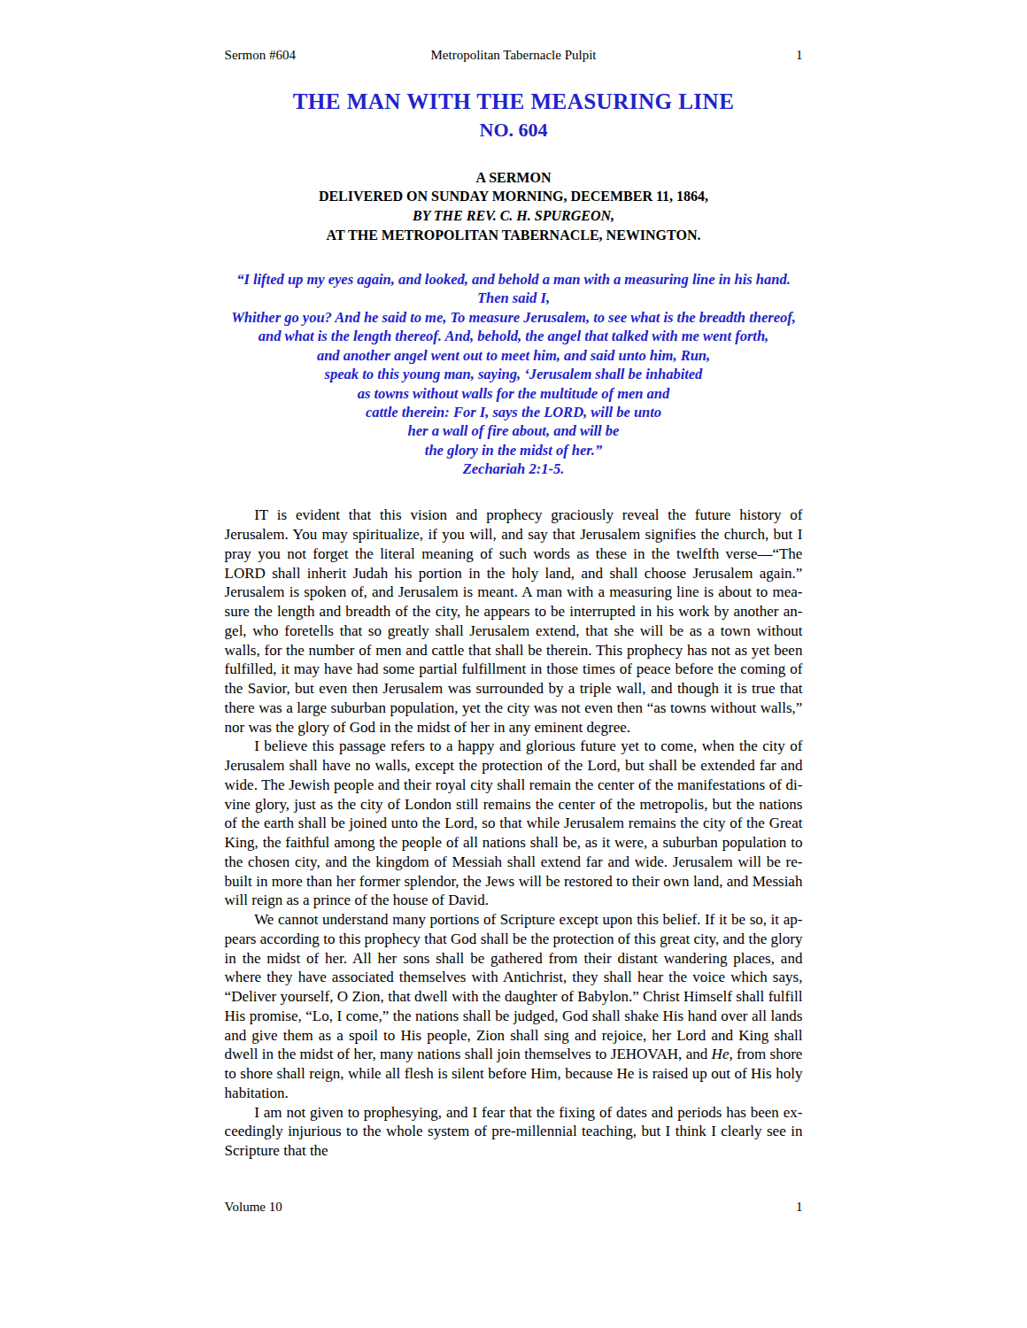Sermon #604
Metropolitan Tabernacle Pulpit
1
THE MAN WITH THE MEASURING LINE
NO. 604
A SERMON
DELIVERED ON SUNDAY MORNING, DECEMBER 11, 1864,
BY THE REV. C. H. SPURGEON,
AT THE METROPOLITAN TABERNACLE, NEWINGTON.
“I lifted up my eyes again, and looked, and behold a man with a measuring line in his hand. Then said I,
Whither go you? And he said to me, To measure Jerusalem, to see what is the breadth thereof,
and what is the length thereof. And, behold, the angel that talked with me went forth,
and another angel went out to meet him, and said unto him, Run,
speak to this young man, saying, ‘Jerusalem shall be inhabited
as towns without walls for the multitude of men and
cattle therein: For I, says the LORD, will be unto
her a wall of fire about, and will be
the glory in the midst of her.”
Zechariah 2:1-5.
IT is evident that this vision and prophecy graciously reveal the future history of Jerusalem. You may spiritualize, if you will, and say that Jerusalem signifies the church, but I pray you not forget the literal meaning of such words as these in the twelfth verse—“The LORD shall inherit Judah his portion in the holy land, and shall choose Jerusalem again.” Jerusalem is spoken of, and Jerusalem is meant. A man with a measuring line is about to measure the length and breadth of the city, he appears to be interrupted in his work by another angel, who foretells that so greatly shall Jerusalem extend, that she will be as a town without walls, for the number of men and cattle that shall be therein. This prophecy has not as yet been fulfilled, it may have had some partial fulfillment in those times of peace before the coming of the Savior, but even then Jerusalem was surrounded by a triple wall, and though it is true that there was a large suburban population, yet the city was not even then “as towns without walls,” nor was the glory of God in the midst of her in any eminent degree.
I believe this passage refers to a happy and glorious future yet to come, when the city of Jerusalem shall have no walls, except the protection of the Lord, but shall be extended far and wide. The Jewish people and their royal city shall remain the center of the manifestations of divine glory, just as the city of London still remains the center of the metropolis, but the nations of the earth shall be joined unto the Lord, so that while Jerusalem remains the city of the Great King, the faithful among the people of all nations shall be, as it were, a suburban population to the chosen city, and the kingdom of Messiah shall extend far and wide. Jerusalem will be rebuilt in more than her former splendor, the Jews will be restored to their own land, and Messiah will reign as a prince of the house of David.
We cannot understand many portions of Scripture except upon this belief. If it be so, it appears according to this prophecy that God shall be the protection of this great city, and the glory in the midst of her. All her sons shall be gathered from their distant wandering places, and where they have associated themselves with Antichrist, they shall hear the voice which says, “Deliver yourself, O Zion, that dwell with the daughter of Babylon.” Christ Himself shall fulfill His promise, “Lo, I come,” the nations shall be judged, God shall shake His hand over all lands and give them as a spoil to His people, Zion shall sing and rejoice, her Lord and King shall dwell in the midst of her, many nations shall join themselves to JEHOVAH, and He, from shore to shore shall reign, while all flesh is silent before Him, because He is raised up out of His holy habitation.
I am not given to prophesying, and I fear that the fixing of dates and periods has been exceedingly injurious to the whole system of pre-millennial teaching, but I think I clearly see in Scripture that the
Volume 10
1